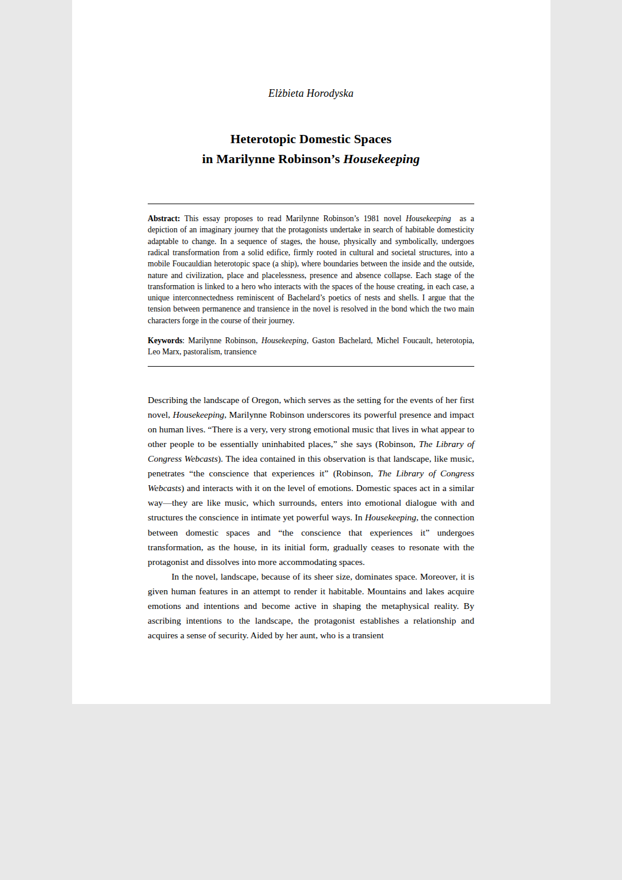Elżbieta Horodyska
Heterotopic Domestic Spaces
in Marilynne Robinson’s Housekeeping
Abstract: This essay proposes to read Marilynne Robinson’s 1981 novel Housekeeping as a depiction of an imaginary journey that the protagonists undertake in search of habitable domesticity adaptable to change. In a sequence of stages, the house, physically and symbolically, undergoes radical transformation from a solid edifice, firmly rooted in cultural and societal structures, into a mobile Foucauldian heterotopic space (a ship), where boundaries between the inside and the outside, nature and civilization, place and placelessness, presence and absence collapse. Each stage of the transformation is linked to a hero who interacts with the spaces of the house creating, in each case, a unique interconnectedness reminiscent of Bachelard’s poetics of nests and shells. I argue that the tension between permanence and transience in the novel is resolved in the bond which the two main characters forge in the course of their journey.
Keywords: Marilynne Robinson, Housekeeping, Gaston Bachelard, Michel Foucault, heterotopia, Leo Marx, pastoralism, transience
Describing the landscape of Oregon, which serves as the setting for the events of her first novel, Housekeeping, Marilynne Robinson underscores its powerful presence and impact on human lives. “There is a very, very strong emotional music that lives in what appear to other people to be essentially uninhabited places,” she says (Robinson, The Library of Congress Webcasts). The idea contained in this observation is that landscape, like music, penetrates “the conscience that experiences it” (Robinson, The Library of Congress Webcasts) and interacts with it on the level of emotions. Domestic spaces act in a similar way—they are like music, which surrounds, enters into emotional dialogue with and structures the conscience in intimate yet powerful ways. In Housekeeping, the connection between domestic spaces and “the conscience that experiences it” undergoes transformation, as the house, in its initial form, gradually ceases to resonate with the protagonist and dissolves into more accommodating spaces.
In the novel, landscape, because of its sheer size, dominates space. Moreover, it is given human features in an attempt to render it habitable. Mountains and lakes acquire emotions and intentions and become active in shaping the metaphysical reality. By ascribing intentions to the landscape, the protagonist establishes a relationship and acquires a sense of security. Aided by her aunt, who is a transient